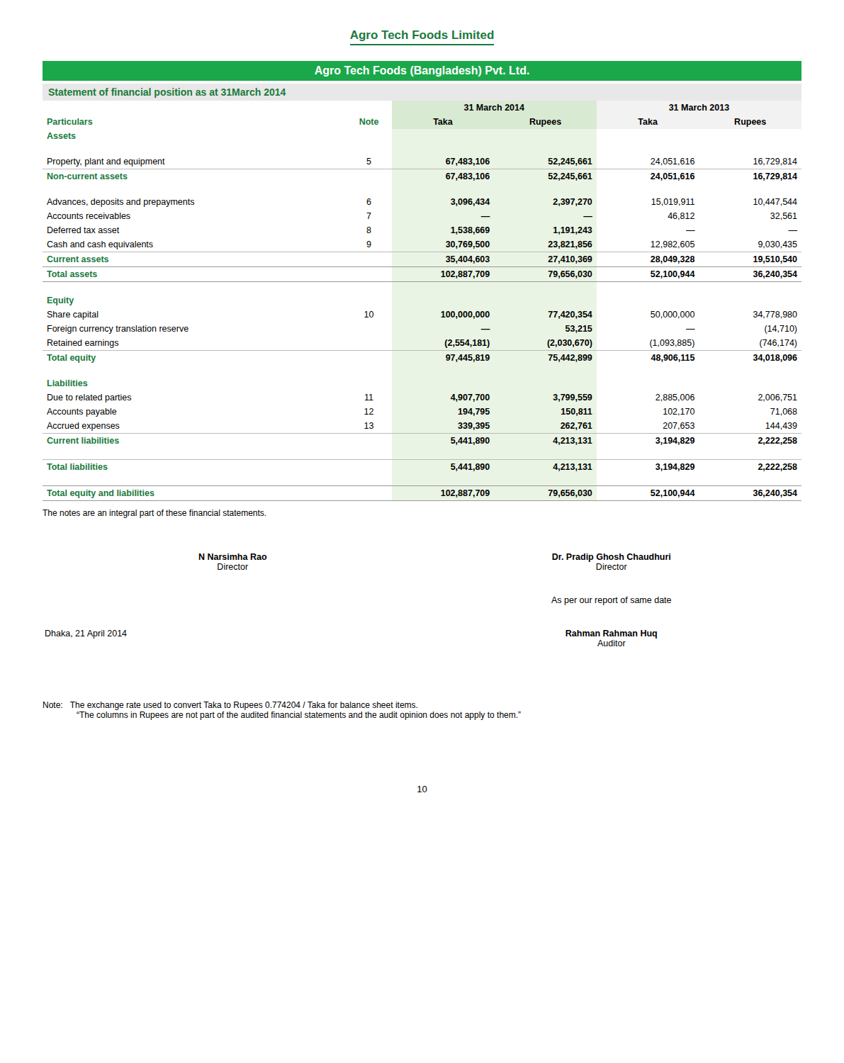Agro Tech Foods Limited
Agro Tech Foods (Bangladesh) Pvt. Ltd.
Statement of financial position as at 31March 2014
| Particulars | Note | 31 March 2014 | 31 March 2013 |
| --- | --- | --- | --- |
| Taka | Rupees | Taka | Rupees |
| Assets | | | | | |
| Property, plant and equipment | 5 | 67,483,106 | 52,245,661 | 24,051,616 | 16,729,814 |
| Non-current assets | | 67,483,106 | 52,245,661 | 24,051,616 | 16,729,814 |
| Advances, deposits and prepayments | 6 | 3,096,434 | 2,397,270 | 15,019,911 | 10,447,544 |
| Accounts receivables | 7 | — | — | 46,812 | 32,561 |
| Deferred tax asset | 8 | 1,538,669 | 1,191,243 | — | — |
| Cash and cash equivalents | 9 | 30,769,500 | 23,821,856 | 12,982,605 | 9,030,435 |
| Current assets | | 35,404,603 | 27,410,369 | 28,049,328 | 19,510,540 |
| Total assets | | 102,887,709 | 79,656,030 | 52,100,944 | 36,240,354 |
| Equity | | | | | |
| Share capital | 10 | 100,000,000 | 77,420,354 | 50,000,000 | 34,778,980 |
| Foreign currency translation reserve | | — | 53,215 | — | (14,710) |
| Retained earnings | | (2,554,181) | (2,030,670) | (1,093,885) | (746,174) |
| Total equity | | 97,445,819 | 75,442,899 | 48,906,115 | 34,018,096 |
| Liabilities | | | | | |
| Due to related parties | 11 | 4,907,700 | 3,799,559 | 2,885,006 | 2,006,751 |
| Accounts payable | 12 | 194,795 | 150,811 | 102,170 | 71,068 |
| Accrued expenses | 13 | 339,395 | 262,761 | 207,653 | 144,439 |
| Current liabilities | | 5,441,890 | 4,213,131 | 3,194,829 | 2,222,258 |
| Total liabilities | | 5,441,890 | 4,213,131 | 3,194,829 | 2,222,258 |
| Total equity and liabilities | | 102,887,709 | 79,656,030 | 52,100,944 | 36,240,354 |
The notes are an integral part of these financial statements.
| N Narsimha Rao Director | Dr. Pradip Ghosh Chaudhuri Director |
| | As per our report of same date |
| Dhaka, 21 April 2014 | Rahman Rahman Huq Auditor |
Note: The exchange rate used to convert Taka to Rupees 0.774204 / Taka for balance sheet items.
“The columns in Rupees are not part of the audited financial statements and the audit opinion does not apply to them.”
10